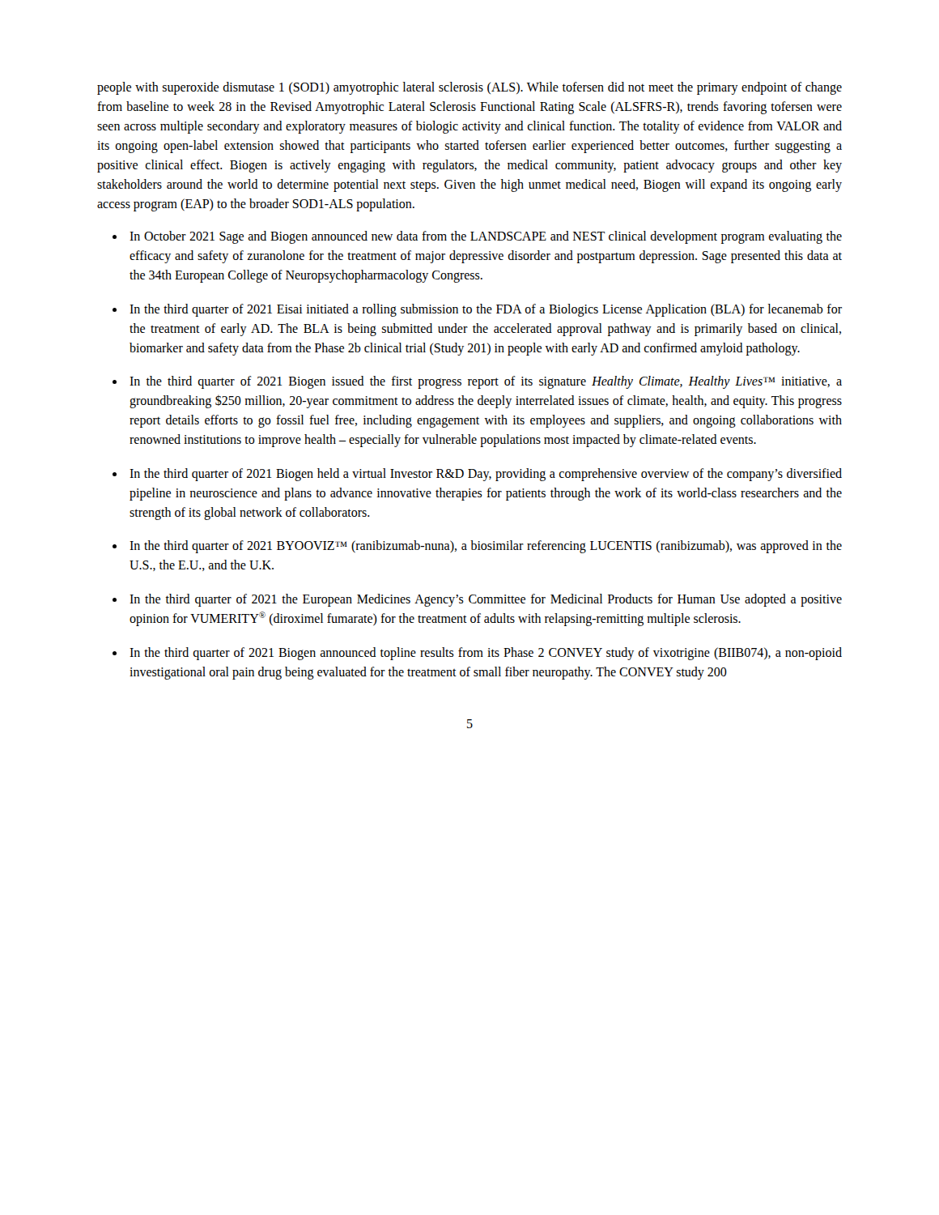people with superoxide dismutase 1 (SOD1) amyotrophic lateral sclerosis (ALS). While tofersen did not meet the primary endpoint of change from baseline to week 28 in the Revised Amyotrophic Lateral Sclerosis Functional Rating Scale (ALSFRS-R), trends favoring tofersen were seen across multiple secondary and exploratory measures of biologic activity and clinical function. The totality of evidence from VALOR and its ongoing open-label extension showed that participants who started tofersen earlier experienced better outcomes, further suggesting a positive clinical effect. Biogen is actively engaging with regulators, the medical community, patient advocacy groups and other key stakeholders around the world to determine potential next steps. Given the high unmet medical need, Biogen will expand its ongoing early access program (EAP) to the broader SOD1-ALS population.
In October 2021 Sage and Biogen announced new data from the LANDSCAPE and NEST clinical development program evaluating the efficacy and safety of zuranolone for the treatment of major depressive disorder and postpartum depression. Sage presented this data at the 34th European College of Neuropsychopharmacology Congress.
In the third quarter of 2021 Eisai initiated a rolling submission to the FDA of a Biologics License Application (BLA) for lecanemab for the treatment of early AD. The BLA is being submitted under the accelerated approval pathway and is primarily based on clinical, biomarker and safety data from the Phase 2b clinical trial (Study 201) in people with early AD and confirmed amyloid pathology.
In the third quarter of 2021 Biogen issued the first progress report of its signature Healthy Climate, Healthy Lives™ initiative, a groundbreaking $250 million, 20-year commitment to address the deeply interrelated issues of climate, health, and equity. This progress report details efforts to go fossil fuel free, including engagement with its employees and suppliers, and ongoing collaborations with renowned institutions to improve health – especially for vulnerable populations most impacted by climate-related events.
In the third quarter of 2021 Biogen held a virtual Investor R&D Day, providing a comprehensive overview of the company’s diversified pipeline in neuroscience and plans to advance innovative therapies for patients through the work of its world-class researchers and the strength of its global network of collaborators.
In the third quarter of 2021 BYOOVIZ™ (ranibizumab-nuna), a biosimilar referencing LUCENTIS (ranibizumab), was approved in the U.S., the E.U., and the U.K.
In the third quarter of 2021 the European Medicines Agency’s Committee for Medicinal Products for Human Use adopted a positive opinion for VUMERITY® (diroximel fumarate) for the treatment of adults with relapsing-remitting multiple sclerosis.
In the third quarter of 2021 Biogen announced topline results from its Phase 2 CONVEY study of vixotrigine (BIIB074), a non-opioid investigational oral pain drug being evaluated for the treatment of small fiber neuropathy. The CONVEY study 200
5